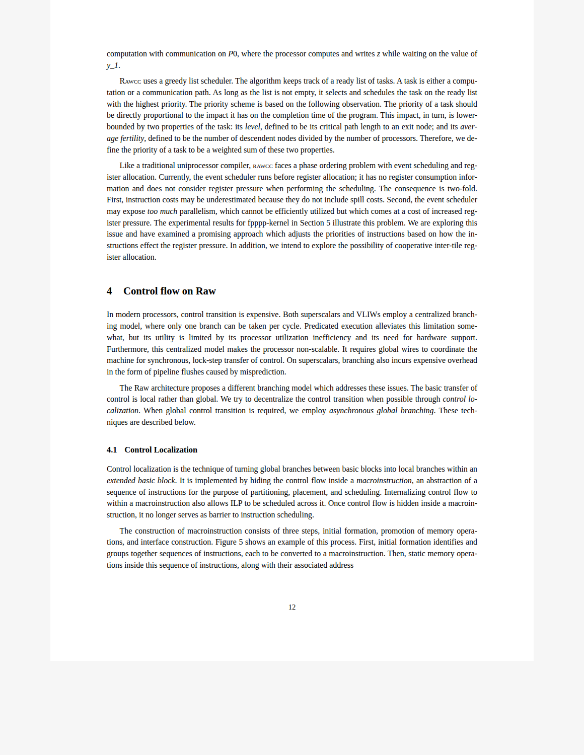computation with communication on P0, where the processor computes and writes z while waiting on the value of y_1.
Rawcc uses a greedy list scheduler. The algorithm keeps track of a ready list of tasks. A task is either a computation or a communication path. As long as the list is not empty, it selects and schedules the task on the ready list with the highest priority. The priority scheme is based on the following observation. The priority of a task should be directly proportional to the impact it has on the completion time of the program. This impact, in turn, is lower-bounded by two properties of the task: its level, defined to be its critical path length to an exit node; and its average fertility, defined to be the number of descendent nodes divided by the number of processors. Therefore, we define the priority of a task to be a weighted sum of these two properties.
Like a traditional uniprocessor compiler, rawcc faces a phase ordering problem with event scheduling and register allocation. Currently, the event scheduler runs before register allocation; it has no register consumption information and does not consider register pressure when performing the scheduling. The consequence is two-fold. First, instruction costs may be underestimated because they do not include spill costs. Second, the event scheduler may expose too much parallelism, which cannot be efficiently utilized but which comes at a cost of increased register pressure. The experimental results for fpppp-kernel in Section 5 illustrate this problem. We are exploring this issue and have examined a promising approach which adjusts the priorities of instructions based on how the instructions effect the register pressure. In addition, we intend to explore the possibility of cooperative inter-tile register allocation.
4 Control flow on Raw
In modern processors, control transition is expensive. Both superscalars and VLIWs employ a centralized branching model, where only one branch can be taken per cycle. Predicated execution alleviates this limitation somewhat, but its utility is limited by its processor utilization inefficiency and its need for hardware support. Furthermore, this centralized model makes the processor non-scalable. It requires global wires to coordinate the machine for synchronous, lock-step transfer of control. On superscalars, branching also incurs expensive overhead in the form of pipeline flushes caused by misprediction.
The Raw architecture proposes a different branching model which addresses these issues. The basic transfer of control is local rather than global. We try to decentralize the control transition when possible through control localization. When global control transition is required, we employ asynchronous global branching. These techniques are described below.
4.1 Control Localization
Control localization is the technique of turning global branches between basic blocks into local branches within an extended basic block. It is implemented by hiding the control flow inside a macroinstruction, an abstraction of a sequence of instructions for the purpose of partitioning, placement, and scheduling. Internalizing control flow to within a macroinstruction also allows ILP to be scheduled across it. Once control flow is hidden inside a macroinstruction, it no longer serves as barrier to instruction scheduling.
The construction of macroinstruction consists of three steps, initial formation, promotion of memory operations, and interface construction. Figure 5 shows an example of this process. First, initial formation identifies and groups together sequences of instructions, each to be converted to a macroinstruction. Then, static memory operations inside this sequence of instructions, along with their associated address
12